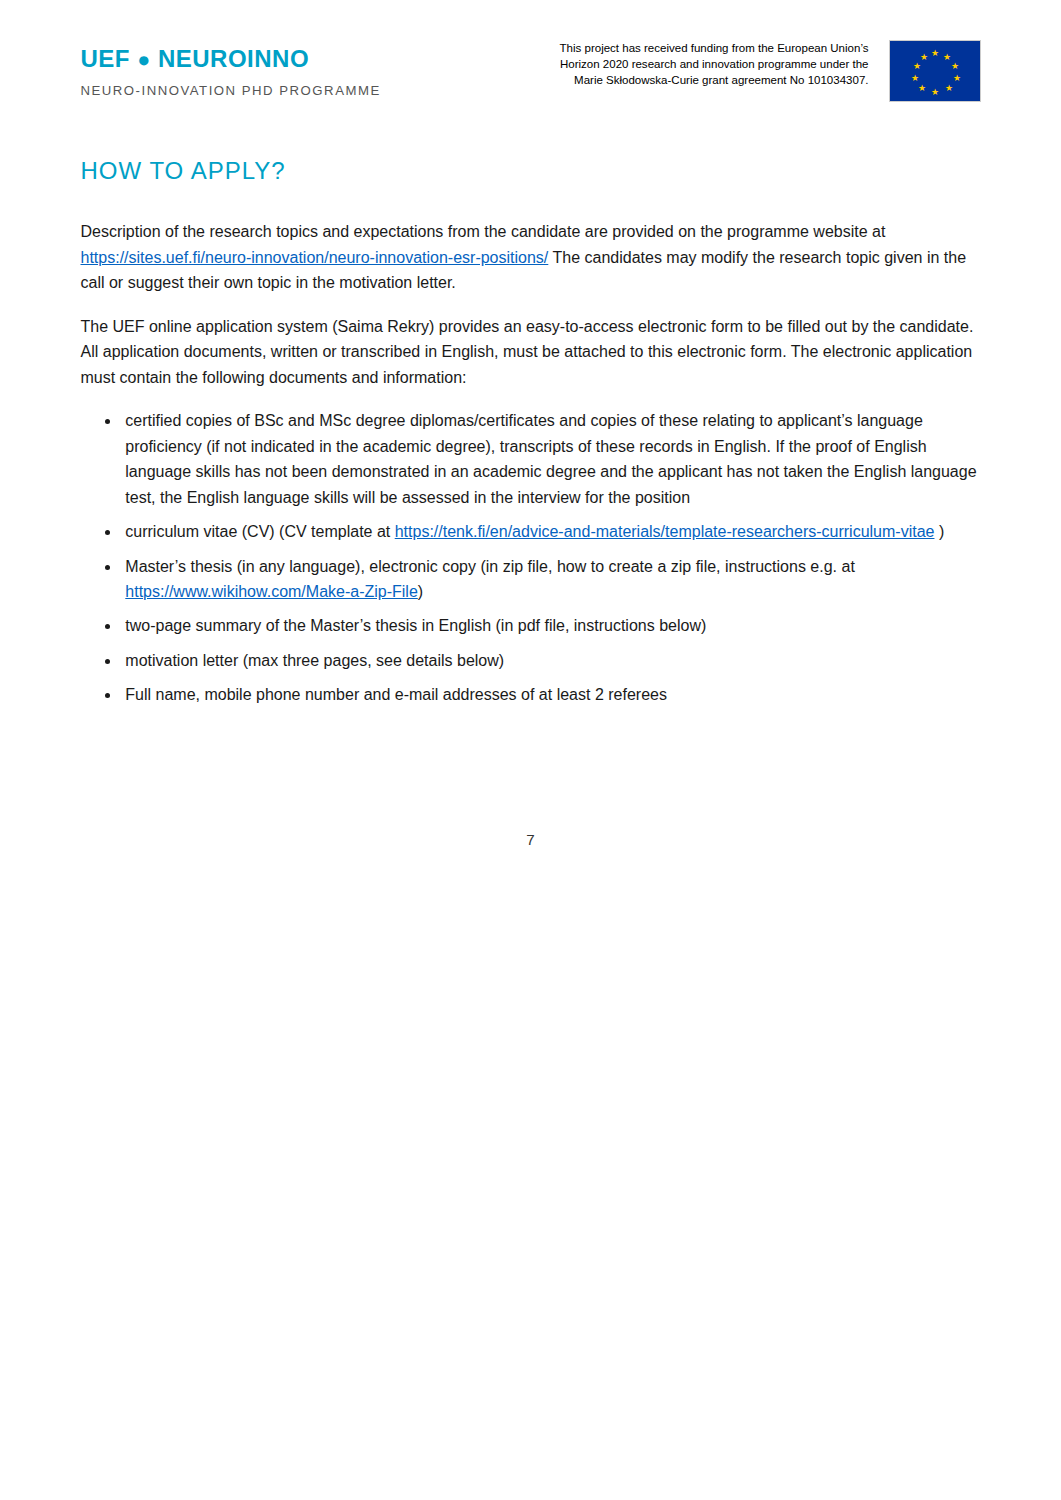UEF ● NEUROINNO
NEURO-INNOVATION PHD PROGRAMME
This project has received funding from the European Union’s Horizon 2020 research and innovation programme under the Marie Skłodowska-Curie grant agreement No 101034307.
★ ★ ★ ★ ★ ★ ★ ★ ★ ★
HOW TO APPLY?
Description of the research topics and expectations from the candidate are provided on the programme website at https://sites.uef.fi/neuro-innovation/neuro-innovation-esr-positions/ The candidates may modify the research topic given in the call or suggest their own topic in the motivation letter.
The UEF online application system (Saima Rekry) provides an easy-to-access electronic form to be filled out by the candidate. All application documents, written or transcribed in English, must be attached to this electronic form. The electronic application must contain the following documents and information:
certified copies of BSc and MSc degree diplomas/certificates and copies of these relating to applicant’s language proficiency (if not indicated in the academic degree), transcripts of these records in English. If the proof of English language skills has not been demonstrated in an academic degree and the applicant has not taken the English language test, the English language skills will be assessed in the interview for the position
curriculum vitae (CV) (CV template at https://tenk.fi/en/advice-and-materials/template-researchers-curriculum-vitae )
Master’s thesis (in any language), electronic copy (in zip file, how to create a zip file, instructions e.g. at https://www.wikihow.com/Make-a-Zip-File)
two-page summary of the Master’s thesis in English (in pdf file, instructions below)
motivation letter (max three pages, see details below)
Full name, mobile phone number and e-mail addresses of at least 2 referees
7